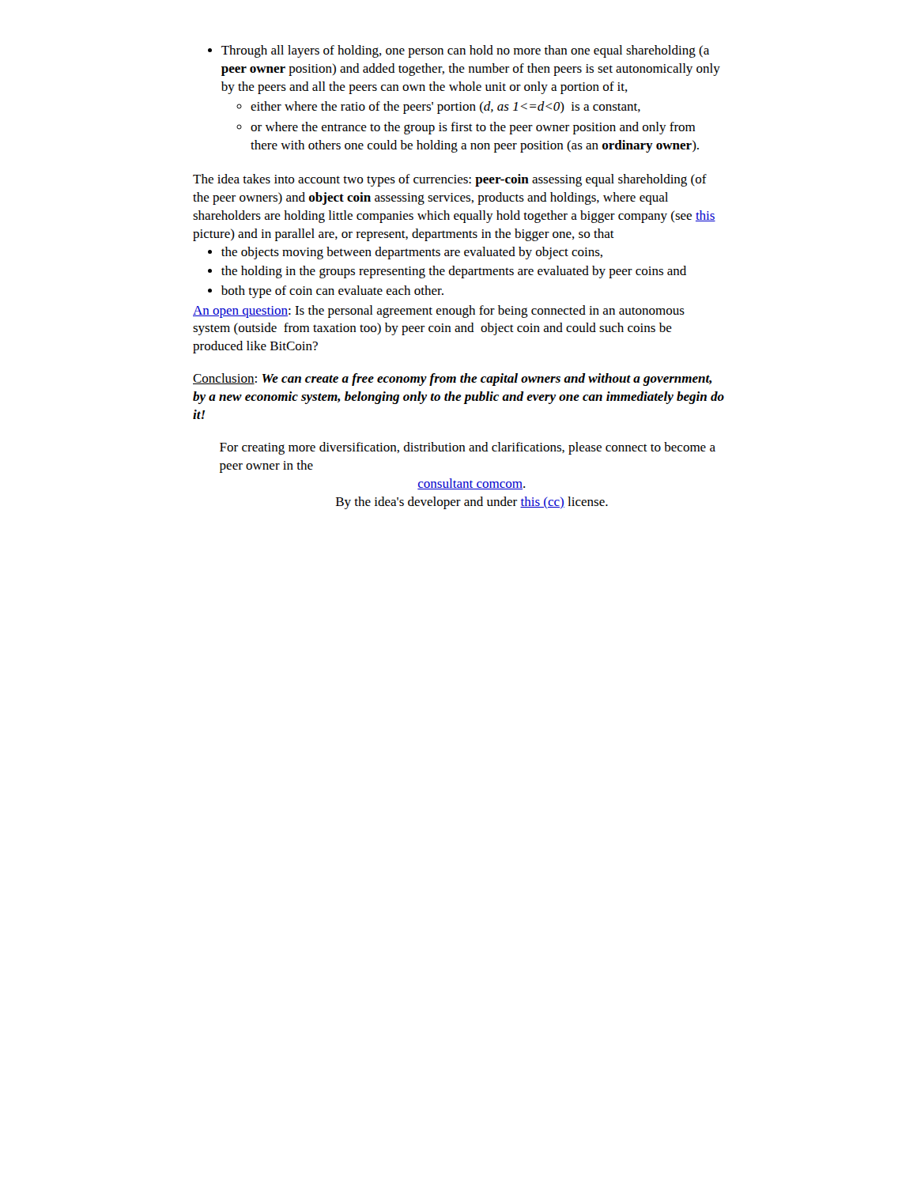Through all layers of holding, one person can hold no more than one equal shareholding (a peer owner position) and added together, the number of then peers is set autonomically only by the peers and all the peers can own the whole unit or only a portion of it,
either where the ratio of the peers' portion (d, as 1<=d<0) is a constant,
or where the entrance to the group is first to the peer owner position and only from there with others one could be holding a non peer position (as an ordinary owner).
The idea takes into account two types of currencies: peer-coin assessing equal shareholding (of the peer owners) and object coin assessing services, products and holdings, where equal shareholders are holding little companies which equally hold together a bigger company (see this picture) and in parallel are, or represent, departments in the bigger one, so that
the objects moving between departments are evaluated by object coins,
the holding in the groups representing the departments are evaluated by peer coins and
both type of coin can evaluate each other.
An open question: Is the personal agreement enough for being connected in an autonomous system (outside from taxation too) by peer coin and object coin and could such coins be produced like BitCoin?
Conclusion: We can create a free economy from the capital owners and without a government, by a new economic system, belonging only to the public and every one can immediately begin do it!
For creating more diversification, distribution and clarifications, please connect to become a peer owner in the
consultant comcom.
By the idea's developer and under this (cc) license.